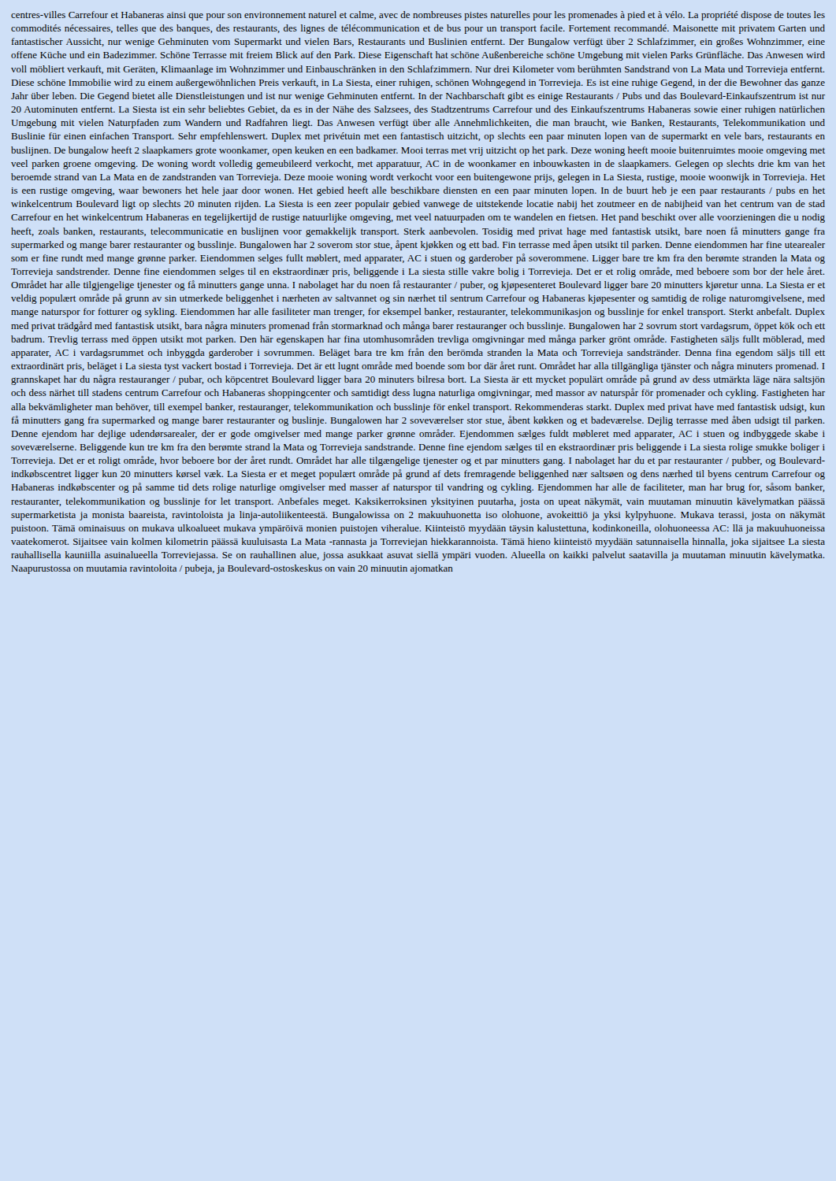centres-villes Carrefour et Habaneras ainsi que pour son environnement naturel et calme, avec de nombreuses pistes naturelles pour les promenades à pied et à vélo. La propriété dispose de toutes les commodités nécessaires, telles que des banques, des restaurants, des lignes de télécommunication et de bus pour un transport facile. Fortement recommandé. Maisonette mit privatem Garten und fantastischer Aussicht, nur wenige Gehminuten vom Supermarkt und vielen Bars, Restaurants und Buslinien entfernt. Der Bungalow verfügt über 2 Schlafzimmer, ein großes Wohnzimmer, eine offene Küche und ein Badezimmer. Schöne Terrasse mit freiem Blick auf den Park. Diese Eigenschaft hat schöne Außenbereiche schöne Umgebung mit vielen Parks Grünfläche. Das Anwesen wird voll möbliert verkauft, mit Geräten, Klimaanlage im Wohnzimmer und Einbauschränken in den Schlafzimmern. Nur drei Kilometer vom berühmten Sandstrand von La Mata und Torrevieja entfernt. Diese schöne Immobilie wird zu einem außergewöhnlichen Preis verkauft, in La Siesta, einer ruhigen, schönen Wohngegend in Torrevieja. Es ist eine ruhige Gegend, in der die Bewohner das ganze Jahr über leben. Die Gegend bietet alle Dienstleistungen und ist nur wenige Gehminuten entfernt. In der Nachbarschaft gibt es einige Restaurants / Pubs und das Boulevard-Einkaufszentrum ist nur 20 Autominuten entfernt. La Siesta ist ein sehr beliebtes Gebiet, da es in der Nähe des Salzsees, des Stadtzentrums Carrefour und des Einkaufszentrums Habaneras sowie einer ruhigen natürlichen Umgebung mit vielen Naturpfaden zum Wandern und Radfahren liegt. Das Anwesen verfügt über alle Annehmlichkeiten, die man braucht, wie Banken, Restaurants, Telekommunikation und Buslinie für einen einfachen Transport. Sehr empfehlenswert. Duplex met privétuin met een fantastisch uitzicht, op slechts een paar minuten lopen van de supermarkt en vele bars, restaurants en buslijnen. De bungalow heeft 2 slaapkamers grote woonkamer, open keuken en een badkamer. Mooi terras met vrij uitzicht op het park. Deze woning heeft mooie buitenruimtes mooie omgeving met veel parken groene omgeving. De woning wordt volledig gemeubileerd verkocht, met apparatuur, AC in de woonkamer en inbouwkasten in de slaapkamers. Gelegen op slechts drie km van het beroemde strand van La Mata en de zandstranden van Torrevieja. Deze mooie woning wordt verkocht voor een buitengewone prijs, gelegen in La Siesta, rustige, mooie woonwijk in Torrevieja. Het is een rustige omgeving, waar bewoners het hele jaar door wonen. Het gebied heeft alle beschikbare diensten en een paar minuten lopen. In de buurt heb je een paar restaurants / pubs en het winkelcentrum Boulevard ligt op slechts 20 minuten rijden. La Siesta is een zeer populair gebied vanwege de uitstekende locatie nabij het zoutmeer en de nabijheid van het centrum van de stad Carrefour en het winkelcentrum Habaneras en tegelijkertijd de rustige natuurlijke omgeving, met veel natuurpaden om te wandelen en fietsen. Het pand beschikt over alle voorzieningen die u nodig heeft, zoals banken, restaurants, telecommunicatie en buslijnen voor gemakkelijk transport. Sterk aanbevolen. Tosidig med privat hage med fantastisk utsikt, bare noen få minutters gange fra supermarked og mange barer restauranter og busslinje. Bungalowen har 2 soverom stor stue, åpent kjøkken og ett bad. Fin terrasse med åpen utsikt til parken. Denne eiendommen har fine utearealer som er fine rundt med mange grønne parker. Eiendommen selges fullt møblert, med apparater, AC i stuen og garderober på soverommene. Ligger bare tre km fra den berømte stranden la Mata og Torrevieja sandstrender. Denne fine eiendommen selges til en ekstraordinær pris, beliggende i La siesta stille vakre bolig i Torrevieja. Det er et rolig område, med beboere som bor der hele året. Området har alle tilgjengelige tjenester og få minutters gange unna. I nabolaget har du noen få restauranter / puber, og kjøpesenteret Boulevard ligger bare 20 minutters kjøretur unna. La Siesta er et veldig populært område på grunn av sin utmerkede beliggenhet i nærheten av saltvannet og sin nærhet til sentrum Carrefour og Habaneras kjøpesenter og samtidig de rolige naturomgivelsene, med mange naturspor for fotturer og sykling. Eiendommen har alle fasiliteter man trenger, for eksempel banker, restauranter, telekommunikasjon og busslinje for enkel transport. Sterkt anbefalt. Duplex med privat trädgård med fantastisk utsikt, bara några minuters promenad från stormarknad och många barer restauranger och busslinje. Bungalowen har 2 sovrum stort vardagsrum, öppet kök och ett badrum. Trevlig terrass med öppen utsikt mot parken. Den här egenskapen har fina utomhusområden trevliga omgivningar med många parker grönt område. Fastigheten säljs fullt möblerad, med apparater, AC i vardagsrummet och inbyggda garderober i sovrummen. Beläget bara tre km från den berömda stranden la Mata och Torrevieja sandstränder. Denna fina egendom säljs till ett extraordinärt pris, beläget i La siesta tyst vackert bostad i Torrevieja. Det är ett lugnt område med boende som bor där året runt. Området har alla tillgängliga tjänster och några minuters promenad. I grannskapet har du några restauranger / pubar, och köpcentret Boulevard ligger bara 20 minuters bilresa bort. La Siesta är ett mycket populärt område på grund av dess utmärkta läge nära saltsjön och dess närhet till stadens centrum Carrefour och Habaneras shoppingcenter och samtidigt dess lugna naturliga omgivningar, med massor av naturspår för promenader och cykling. Fastigheten har alla bekvämligheter man behöver, till exempel banker, restauranger, telekommunikation och busslinje för enkel transport. Rekommenderas starkt. Duplex med privat have med fantastisk udsigt, kun få minutters gang fra supermarked og mange barer restauranter og buslinje. Bungalowen har 2 soveværelser stor stue, åbent køkken og et badeværelse. Dejlig terrasse med åben udsigt til parken. Denne ejendom har dejlige udendørsarealer, der er gode omgivelser med mange parker grønne områder. Ejendommen sælges fuldt møbleret med apparater, AC i stuen og indbyggede skabe i soveværelserne. Beliggende kun tre km fra den berømte strand la Mata og Torrevieja sandstrande. Denne fine ejendom sælges til en ekstraordinær pris beliggende i La siesta rolige smukke boliger i Torrevieja. Det er et roligt område, hvor beboere bor der året rundt. Området har alle tilgængelige tjenester og et par minutters gang. I nabolaget har du et par restauranter / pubber, og Boulevard-indkøbscentret ligger kun 20 minutters kørsel væk. La Siesta er et meget populært område på grund af dets fremragende beliggenhed nær saltsøen og dens nærhed til byens centrum Carrefour og Habaneras indkøbscenter og på samme tid dets rolige naturlige omgivelser med masser af naturspor til vandring og cykling. Ejendommen har alle de faciliteter, man har brug for, såsom banker, restauranter, telekommunikation og busslinje for let transport. Anbefales meget. Kaksikerroksinen yksityinen puutarha, josta on upeat näkymät, vain muutaman minuutin kävelymatkan päässä supermarketista ja monista baareista, ravintoloista ja linja-autoliikenteestä. Bungalowissa on 2 makuuhuonetta iso olohuone, avokeittiö ja yksi kylpyhuone. Mukava terassi, josta on näkymät puistoon. Tämä ominaisuus on mukava ulkoalueet mukava ympäröivä monien puistojen viheralue. Kiinteistö myydään täysin kalustettuna, kodinkoneilla, olohuoneessa AC: llä ja makuuhuoneissa vaatekomerot. Sijaitsee vain kolmen kilometrin päässä kuuluisasta La Mata -rannasta ja Torreviejan hiekkarannoista. Tämä hieno kiinteistö myydään satunnaisella hinnalla, joka sijaitsee La siesta rauhallisella kauniilla asuinalueella Torreviejassa. Se on rauhallinen alue, jossa asukkaat asuvat siellä ympäri vuoden. Alueella on kaikki palvelut saatavilla ja muutaman minuutin kävelymatka. Naapurustossa on muutamia ravintoloita / pubeja, ja Boulevard-ostoskeskus on vain 20 minuutin ajomatkan